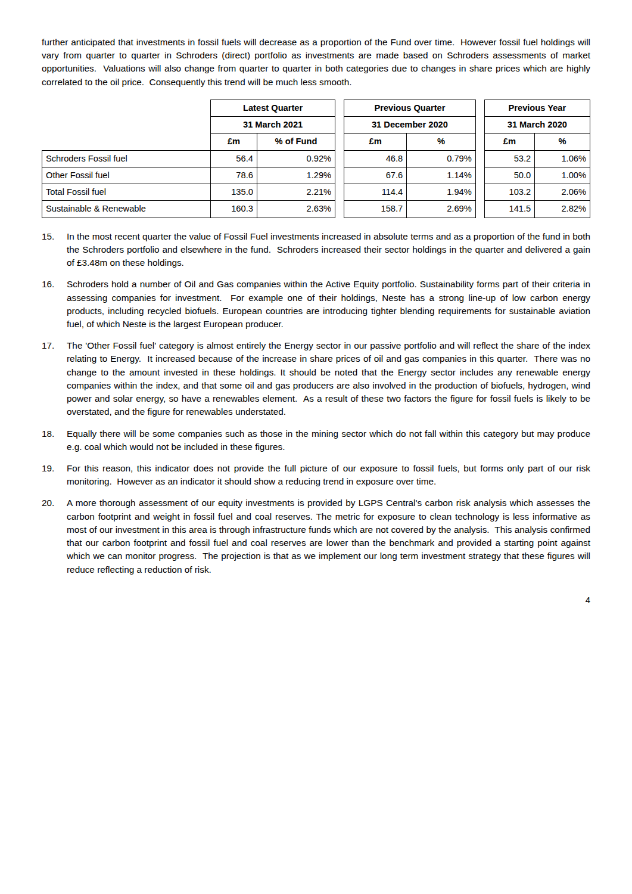further anticipated that investments in fossil fuels will decrease as a proportion of the Fund over time. However fossil fuel holdings will vary from quarter to quarter in Schroders (direct) portfolio as investments are made based on Schroders assessments of market opportunities. Valuations will also change from quarter to quarter in both categories due to changes in share prices which are highly correlated to the oil price. Consequently this trend will be much less smooth.
| | Latest Quarter | | Previous Quarter | | Previous Year |
| | 31 March 2021 | | 31 December 2020 | | 31 March 2020 |
| | £m | % of Fund | | £m | % | | £m | % |
| Schroders Fossil fuel | 56.4 | 0.92% | | 46.8 | 0.79% | | 53.2 | 1.06% |
| Other Fossil fuel | 78.6 | 1.29% | | 67.6 | 1.14% | | 50.0 | 1.00% |
| Total Fossil fuel | 135.0 | 2.21% | | 114.4 | 1.94% | | 103.2 | 2.06% |
| Sustainable & Renewable | 160.3 | 2.63% | | 158.7 | 2.69% | | 141.5 | 2.82% |
In the most recent quarter the value of Fossil Fuel investments increased in absolute terms and as a proportion of the fund in both the Schroders portfolio and elsewhere in the fund. Schroders increased their sector holdings in the quarter and delivered a gain of £3.48m on these holdings.
Schroders hold a number of Oil and Gas companies within the Active Equity portfolio. Sustainability forms part of their criteria in assessing companies for investment. For example one of their holdings, Neste has a strong line-up of low carbon energy products, including recycled biofuels. European countries are introducing tighter blending requirements for sustainable aviation fuel, of which Neste is the largest European producer.
The 'Other Fossil fuel' category is almost entirely the Energy sector in our passive portfolio and will reflect the share of the index relating to Energy. It increased because of the increase in share prices of oil and gas companies in this quarter. There was no change to the amount invested in these holdings. It should be noted that the Energy sector includes any renewable energy companies within the index, and that some oil and gas producers are also involved in the production of biofuels, hydrogen, wind power and solar energy, so have a renewables element. As a result of these two factors the figure for fossil fuels is likely to be overstated, and the figure for renewables understated.
Equally there will be some companies such as those in the mining sector which do not fall within this category but may produce e.g. coal which would not be included in these figures.
For this reason, this indicator does not provide the full picture of our exposure to fossil fuels, but forms only part of our risk monitoring. However as an indicator it should show a reducing trend in exposure over time.
A more thorough assessment of our equity investments is provided by LGPS Central's carbon risk analysis which assesses the carbon footprint and weight in fossil fuel and coal reserves. The metric for exposure to clean technology is less informative as most of our investment in this area is through infrastructure funds which are not covered by the analysis. This analysis confirmed that our carbon footprint and fossil fuel and coal reserves are lower than the benchmark and provided a starting point against which we can monitor progress. The projection is that as we implement our long term investment strategy that these figures will reduce reflecting a reduction of risk.
4